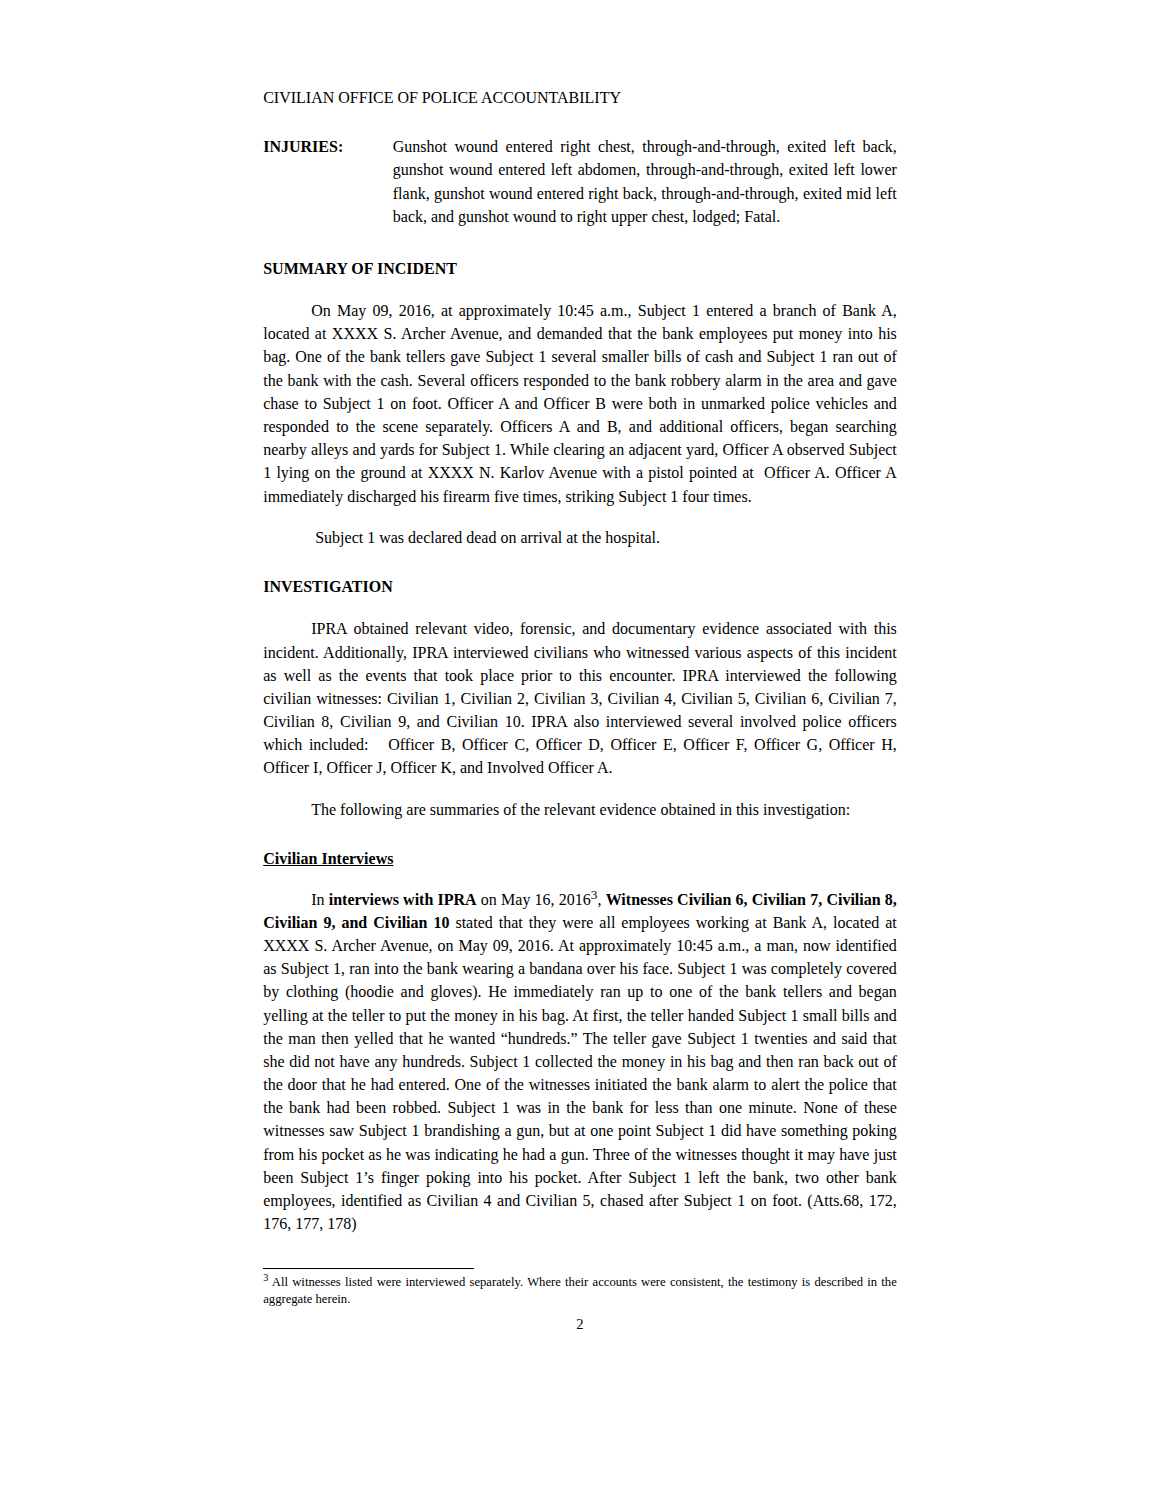CIVILIAN OFFICE OF POLICE ACCOUNTABILITY
INJURIES:
Gunshot wound entered right chest, through-and-through, exited left back, gunshot wound entered left abdomen, through-and-through, exited left lower flank, gunshot wound entered right back, through-and-through, exited mid left back, and gunshot wound to right upper chest, lodged; Fatal.
SUMMARY OF INCIDENT
On May 09, 2016, at approximately 10:45 a.m., Subject 1 entered a branch of Bank A, located at XXXX S. Archer Avenue, and demanded that the bank employees put money into his bag. One of the bank tellers gave Subject 1 several smaller bills of cash and Subject 1 ran out of the bank with the cash. Several officers responded to the bank robbery alarm in the area and gave chase to Subject 1 on foot. Officer A and Officer B were both in unmarked police vehicles and responded to the scene separately. Officers A and B, and additional officers, began searching nearby alleys and yards for Subject 1. While clearing an adjacent yard, Officer A observed Subject 1 lying on the ground at XXXX N. Karlov Avenue with a pistol pointed at Officer A. Officer A immediately discharged his firearm five times, striking Subject 1 four times.
Subject 1 was declared dead on arrival at the hospital.
INVESTIGATION
IPRA obtained relevant video, forensic, and documentary evidence associated with this incident. Additionally, IPRA interviewed civilians who witnessed various aspects of this incident as well as the events that took place prior to this encounter. IPRA interviewed the following civilian witnesses: Civilian 1, Civilian 2, Civilian 3, Civilian 4, Civilian 5, Civilian 6, Civilian 7, Civilian 8, Civilian 9, and Civilian 10. IPRA also interviewed several involved police officers which included: Officer B, Officer C, Officer D, Officer E, Officer F, Officer G, Officer H, Officer I, Officer J, Officer K, and Involved Officer A.
The following are summaries of the relevant evidence obtained in this investigation:
Civilian Interviews
In interviews with IPRA on May 16, 20163, Witnesses Civilian 6, Civilian 7, Civilian 8, Civilian 9, and Civilian 10 stated that they were all employees working at Bank A, located at XXXX S. Archer Avenue, on May 09, 2016. At approximately 10:45 a.m., a man, now identified as Subject 1, ran into the bank wearing a bandana over his face. Subject 1 was completely covered by clothing (hoodie and gloves). He immediately ran up to one of the bank tellers and began yelling at the teller to put the money in his bag. At first, the teller handed Subject 1 small bills and the man then yelled that he wanted “hundreds.” The teller gave Subject 1 twenties and said that she did not have any hundreds. Subject 1 collected the money in his bag and then ran back out of the door that he had entered. One of the witnesses initiated the bank alarm to alert the police that the bank had been robbed. Subject 1 was in the bank for less than one minute. None of these witnesses saw Subject 1 brandishing a gun, but at one point Subject 1 did have something poking from his pocket as he was indicating he had a gun. Three of the witnesses thought it may have just been Subject 1’s finger poking into his pocket. After Subject 1 left the bank, two other bank employees, identified as Civilian 4 and Civilian 5, chased after Subject 1 on foot. (Atts.68, 172, 176, 177, 178)
3 All witnesses listed were interviewed separately. Where their accounts were consistent, the testimony is described in the aggregate herein.
2